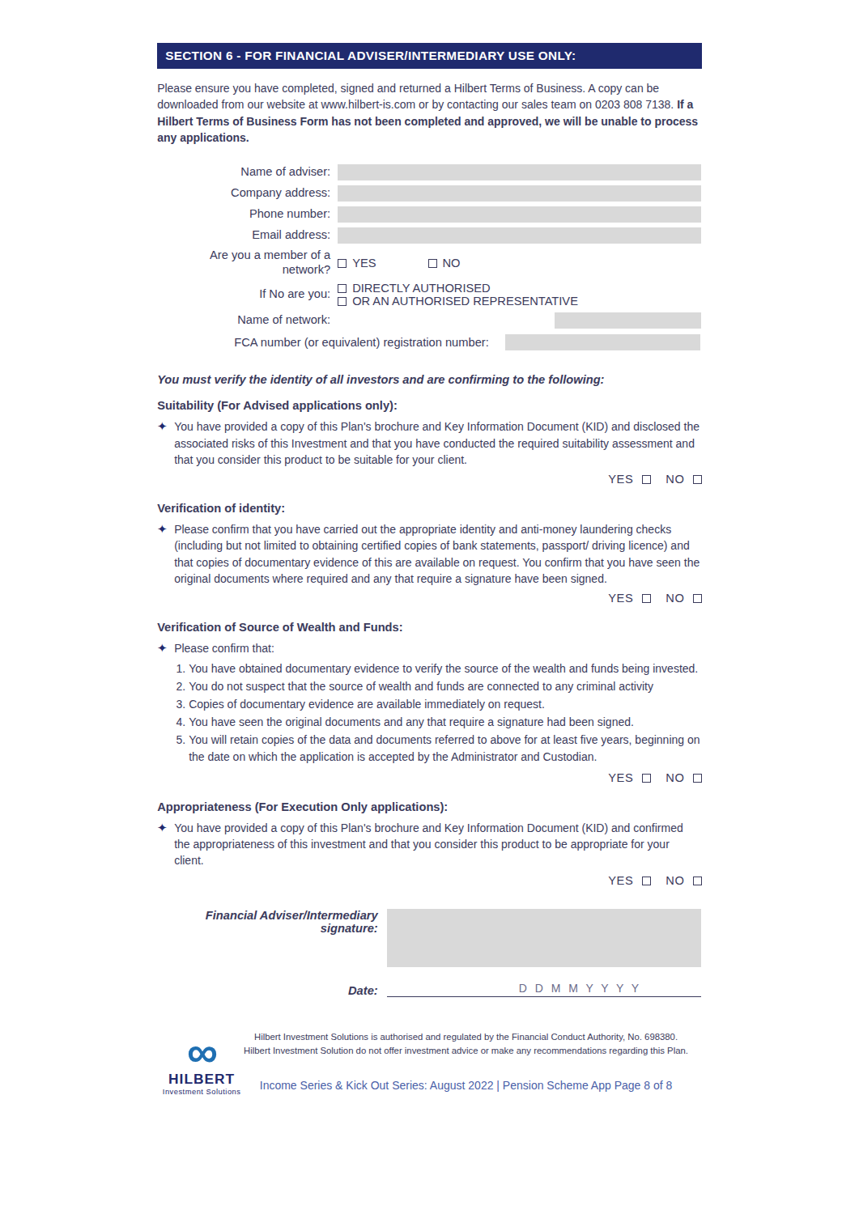SECTION 6 - FOR FINANCIAL ADVISER/INTERMEDIARY USE ONLY:
Please ensure you have completed, signed and returned a Hilbert Terms of Business. A copy can be downloaded from our website at www.hilbert-is.com or by contacting our sales team on 0203 808 7138. If a Hilbert Terms of Business Form has not been completed and approved, we will be unable to process any applications.
| Name of adviser: | |
| Company address: | |
| Phone number: | |
| Email address: | |
| Are you a member of a network? | YES NO |
| If No are you: | DIRECTLY AUTHORISED OR AN AUTHORISED REPRESENTATIVE |
| Name of network: | |
| / FCA number (or equivalent) registration number: / / |
You must verify the identity of all investors and are confirming to the following:
Suitability (For Advised applications only):
✦
You have provided a copy of this Plan's brochure and Key Information Document (KID) and disclosed the associated risks of this Investment and that you have conducted the required suitability assessment and that you consider this product to be suitable for your client.
YES NO
Verification of identity:
✦
Please confirm that you have carried out the appropriate identity and anti-money laundering checks (including but not limited to obtaining certified copies of bank statements, passport/ driving licence) and that copies of documentary evidence of this are available on request. You confirm that you have seen the original documents where required and any that require a signature have been signed.
YES NO
Verification of Source of Wealth and Funds:
✦
Please confirm that:
You have obtained documentary evidence to verify the source of the wealth and funds being invested.
You do not suspect that the source of wealth and funds are connected to any criminal activity
Copies of documentary evidence are available immediately on request.
You have seen the original documents and any that require a signature had been signed.
You will retain copies of the data and documents referred to above for at least five years, beginning on the date on which the application is accepted by the Administrator and Custodian.
YES NO
Appropriateness (For Execution Only applications):
✦
You have provided a copy of this Plan's brochure and Key Information Document (KID) and confirmed the appropriateness of this investment and that you consider this product to be appropriate for your client.
YES NO
| Financial Adviser/Intermediary signature: | |
| Date: | D D M M Y Y Y Y |
∞
HILBERT
Investment Solutions
Hilbert Investment Solutions is authorised and regulated by the Financial Conduct Authority, No. 698380.
Hilbert Investment Solution do not offer investment advice or make any recommendations regarding this Plan.
Income Series & Kick Out Series: August 2022 | Pension Scheme App Page 8 of 8